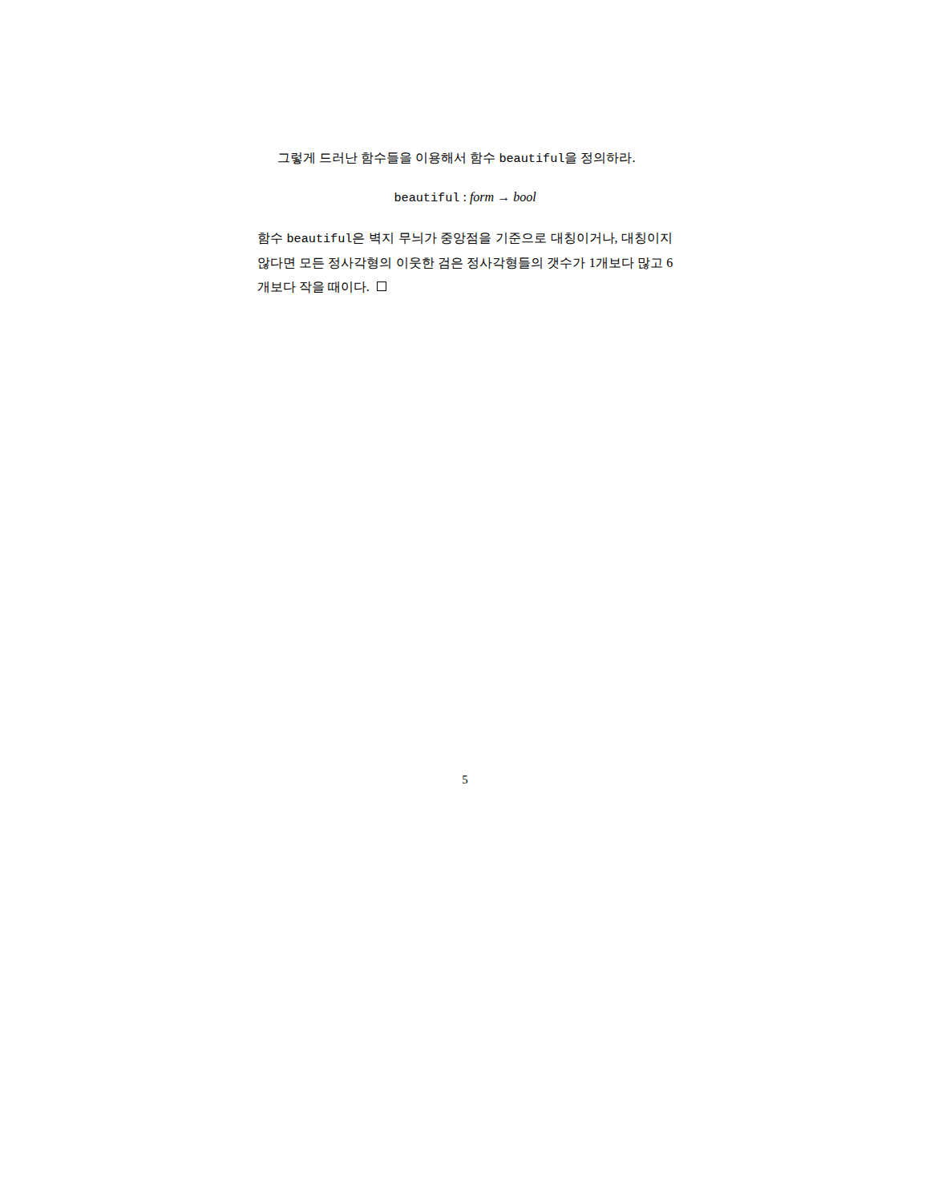그렇게 드러난 함수들을 이용해서 함수 beautiful을 정의하라.
beautiful : form → bool
함수 beautiful은 벽지 무늬가 중앙점을 기준으로 대칭이거나, 대칭이지 않다면 모든 정사각형의 이웃한 검은 정사각형들의 갯수가 1개보다 많고 6개보다 작을 때이다.
5